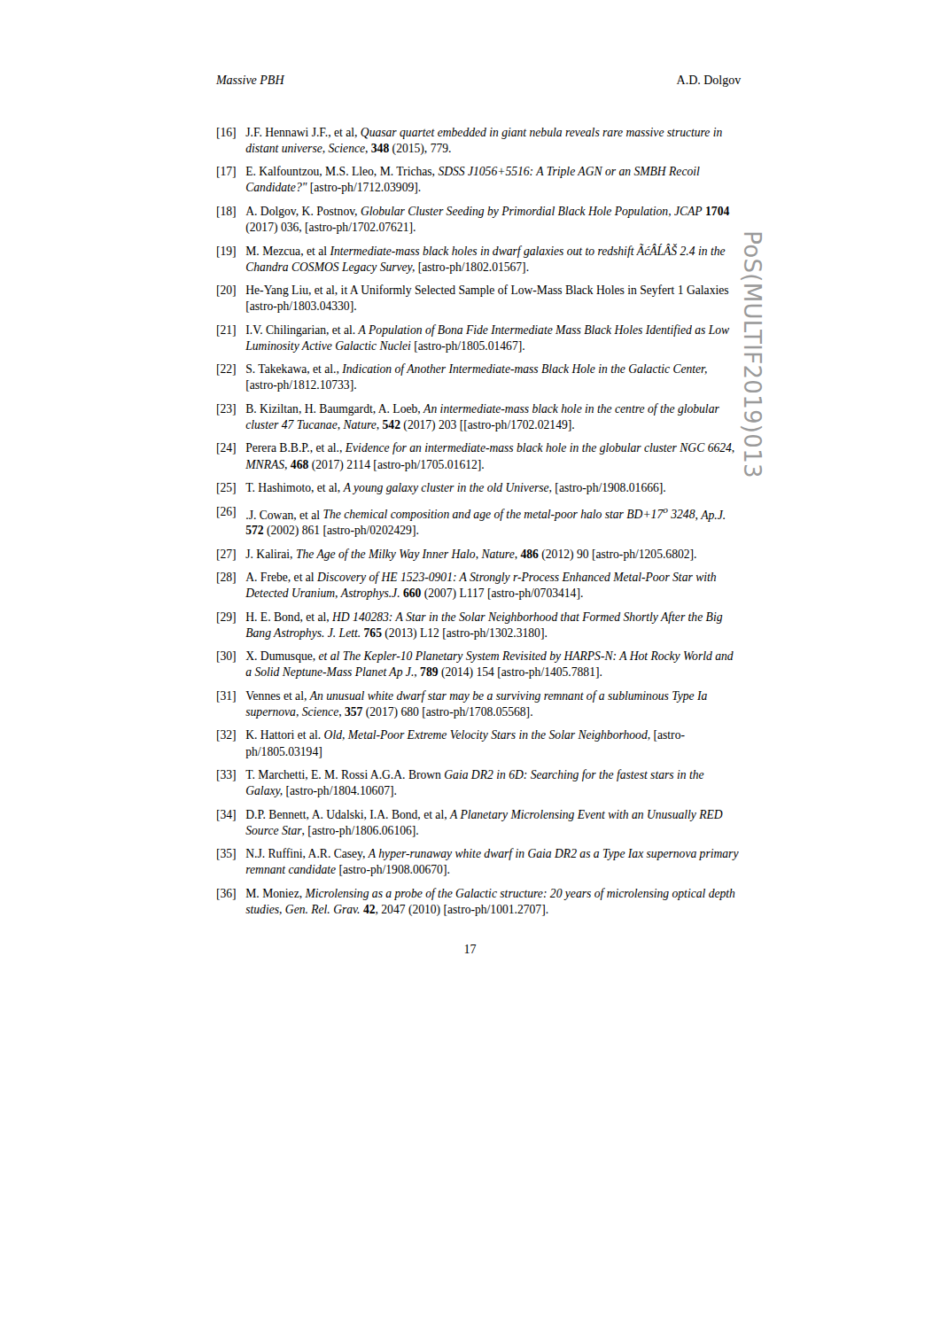Massive PBH A.D. Dolgov
PoS(MULTIF2019)013
[16] J.F. Hennawi J.F., et al, Quasar quartet embedded in giant nebula reveals rare massive structure in distant universe, Science, 348 (2015), 779.
[17] E. Kalfountzou, M.S. Lleo, M. Trichas, SDSS J1056+5516: A Triple AGN or an SMBH Recoil Candidate?" [astro-ph/1712.03909].
[18] A. Dolgov, K. Postnov, Globular Cluster Seeding by Primordial Black Hole Population, JCAP 1704 (2017) 036, [astro-ph/1702.07621].
[19] M. Mezcua, et al Intermediate-mass black holes in dwarf galaxies out to redshift ÃćÂĹÂŠ 2.4 in the Chandra COSMOS Legacy Survey, [astro-ph/1802.01567].
[20] He-Yang Liu, et al, it A Uniformly Selected Sample of Low-Mass Black Holes in Seyfert 1 Galaxies [astro-ph/1803.04330].
[21] I.V. Chilingarian, et al. A Population of Bona Fide Intermediate Mass Black Holes Identified as Low Luminosity Active Galactic Nuclei [astro-ph/1805.01467].
[22] S. Takekawa, et al., Indication of Another Intermediate-mass Black Hole in the Galactic Center, [astro-ph/1812.10733].
[23] B. Kiziltan, H. Baumgardt, A. Loeb, An intermediate-mass black hole in the centre of the globular cluster 47 Tucanae, Nature, 542 (2017) 203 [[astro-ph/1702.02149].
[24] Perera B.B.P., et al., Evidence for an intermediate-mass black hole in the globular cluster NGC 6624, MNRAS, 468 (2017) 2114 [astro-ph/1705.01612].
[25] T. Hashimoto, et al, A young galaxy cluster in the old Universe, [astro-ph/1908.01666].
[26].J. Cowan, et al The chemical composition and age of the metal-poor halo star BD+17o 3248, Ap.J. 572 (2002) 861 [astro-ph/0202429].
[27] J. Kalirai, The Age of the Milky Way Inner Halo, Nature, 486 (2012) 90 [astro-ph/1205.6802].
[28] A. Frebe, et al Discovery of HE 1523-0901: A Strongly r-Process Enhanced Metal-Poor Star with Detected Uranium, Astrophys.J. 660 (2007) L117 [astro-ph/0703414].
[29] H. E. Bond, et al, HD 140283: A Star in the Solar Neighborhood that Formed Shortly After the Big Bang Astrophys. J. Lett. 765 (2013) L12 [astro-ph/1302.3180].
[30] X. Dumusque, et al The Kepler-10 Planetary System Revisited by HARPS-N: A Hot Rocky World and a Solid Neptune-Mass Planet Ap J., 789 (2014) 154 [astro-ph/1405.7881].
[31] Vennes et al, An unusual white dwarf star may be a surviving remnant of a subluminous Type Ia supernova, Science, 357 (2017) 680 [astro-ph/1708.05568].
[32] K. Hattori et al. Old, Metal-Poor Extreme Velocity Stars in the Solar Neighborhood, [astro-ph/1805.03194]
[33] T. Marchetti, E. M. Rossi A.G.A. Brown Gaia DR2 in 6D: Searching for the fastest stars in the Galaxy, [astro-ph/1804.10607].
[34] D.P. Bennett, A. Udalski, I.A. Bond, et al, A Planetary Microlensing Event with an Unusually RED Source Star, [astro-ph/1806.06106].
[35] N.J. Ruffini, A.R. Casey, A hyper-runaway white dwarf in Gaia DR2 as a Type Iax supernova primary remnant candidate [astro-ph/1908.00670].
[36] M. Moniez, Microlensing as a probe of the Galactic structure: 20 years of microlensing optical depth studies, Gen. Rel. Grav. 42, 2047 (2010) [astro-ph/1001.2707].
17